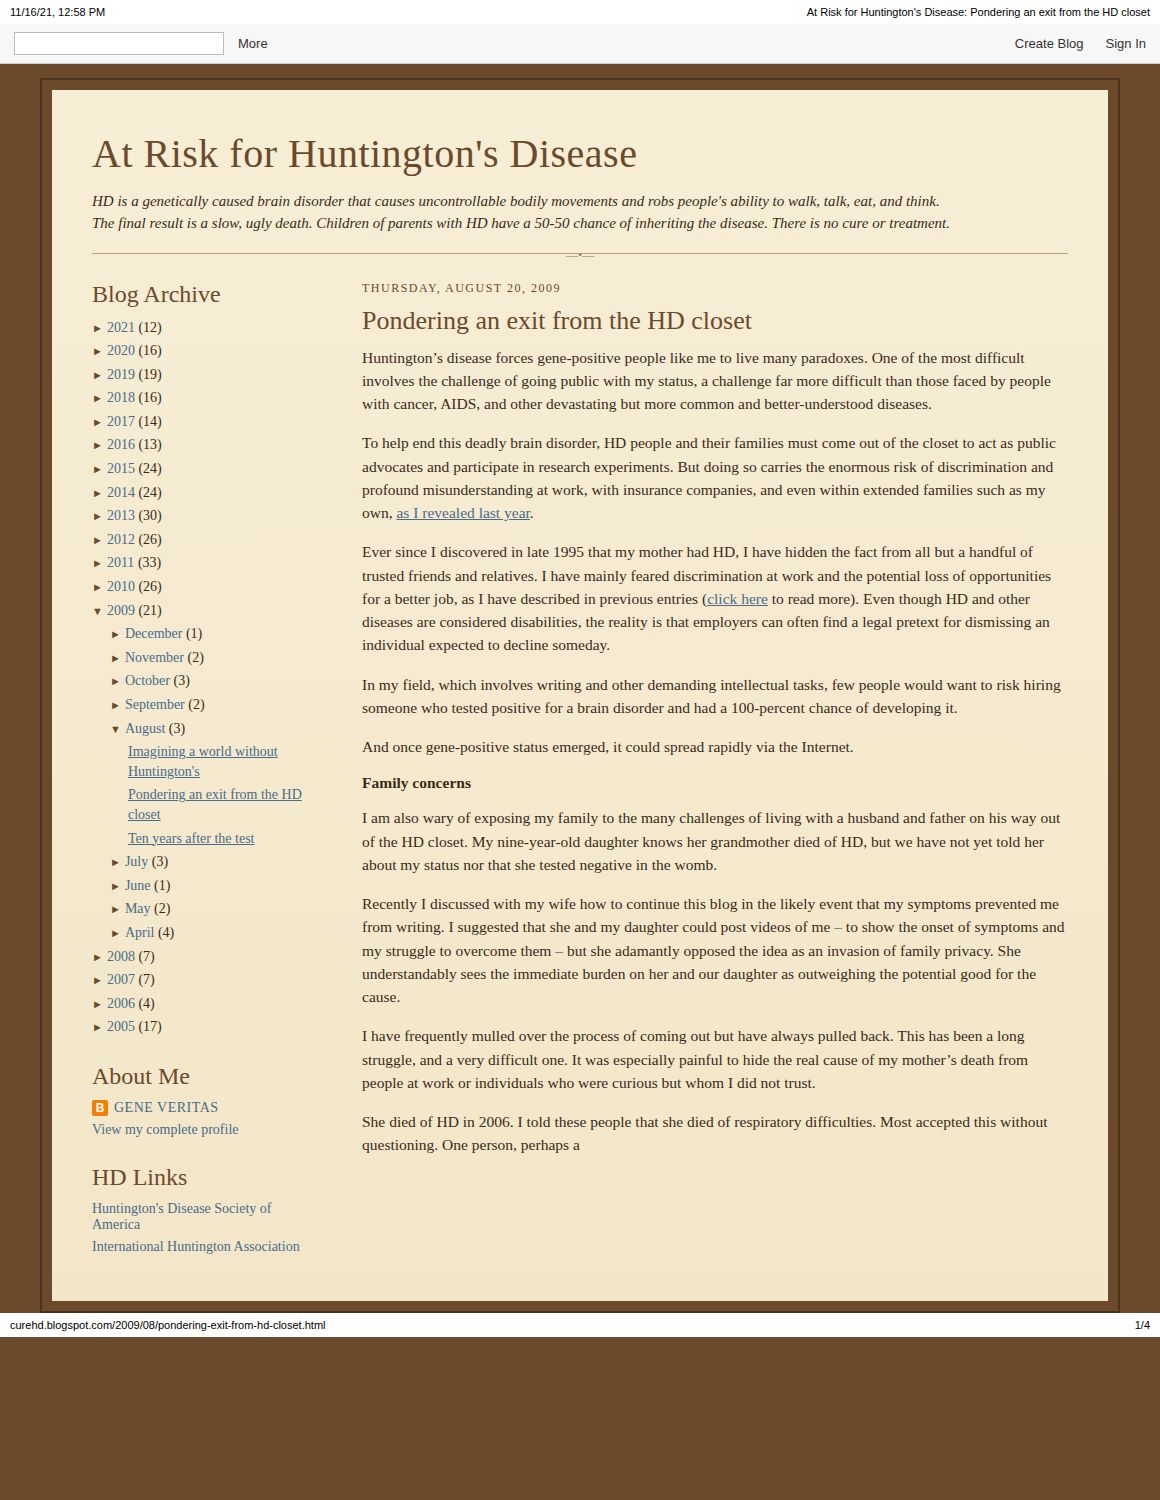11/16/21, 12:58 PM At Risk for Huntington's Disease: Pondering an exit from the HD closet
More Create Blog Sign In
At Risk for Huntington's Disease
HD is a genetically caused brain disorder that causes uncontrollable bodily movements and robs people's ability to walk, talk, eat, and think. The final result is a slow, ugly death. Children of parents with HD have a 50-50 chance of inheriting the disease. There is no cure or treatment.
—•—
Blog Archive
►2021 (12)
►2020 (16)
►2019 (19)
►2018 (16)
►2017 (14)
►2016 (13)
►2015 (24)
►2014 (24)
►2013 (30)
►2012 (26)
►2011 (33)
►2010 (26)
▼2009 (21)
►December (1)
►November (2)
►October (3)
►September (2)
▼August (3)
Imagining a world without Huntington's
Pondering an exit from the HD closet
Ten years after the test
►July (3)
►June (1)
►May (2)
►April (4)
►2008 (7)
►2007 (7)
►2006 (4)
►2005 (17)
About Me
B GENE VERITAS
View my complete profile
HD Links
Huntington's Disease Society of America
International Huntington Association
THURSDAY, AUGUST 20, 2009
Pondering an exit from the HD closet
Huntington’s disease forces gene-positive people like me to live many paradoxes. One of the most difficult involves the challenge of going public with my status, a challenge far more difficult than those faced by people with cancer, AIDS, and other devastating but more common and better-understood diseases.
To help end this deadly brain disorder, HD people and their families must come out of the closet to act as public advocates and participate in research experiments. But doing so carries the enormous risk of discrimination and profound misunderstanding at work, with insurance companies, and even within extended families such as my own, as I revealed last year.
Ever since I discovered in late 1995 that my mother had HD, I have hidden the fact from all but a handful of trusted friends and relatives. I have mainly feared discrimination at work and the potential loss of opportunities for a better job, as I have described in previous entries (click here to read more). Even though HD and other diseases are considered disabilities, the reality is that employers can often find a legal pretext for dismissing an individual expected to decline someday.
In my field, which involves writing and other demanding intellectual tasks, few people would want to risk hiring someone who tested positive for a brain disorder and had a 100-percent chance of developing it.
And once gene-positive status emerged, it could spread rapidly via the Internet.
Family concerns
I am also wary of exposing my family to the many challenges of living with a husband and father on his way out of the HD closet. My nine-year-old daughter knows her grandmother died of HD, but we have not yet told her about my status nor that she tested negative in the womb.
Recently I discussed with my wife how to continue this blog in the likely event that my symptoms prevented me from writing. I suggested that she and my daughter could post videos of me – to show the onset of symptoms and my struggle to overcome them – but she adamantly opposed the idea as an invasion of family privacy. She understandably sees the immediate burden on her and our daughter as outweighing the potential good for the cause.
I have frequently mulled over the process of coming out but have always pulled back. This has been a long struggle, and a very difficult one. It was especially painful to hide the real cause of my mother’s death from people at work or individuals who were curious but whom I did not trust.
She died of HD in 2006. I told these people that she died of respiratory difficulties. Most accepted this without questioning. One person, perhaps a
curehd.blogspot.com/2009/08/pondering-exit-from-hd-closet.html 1/4